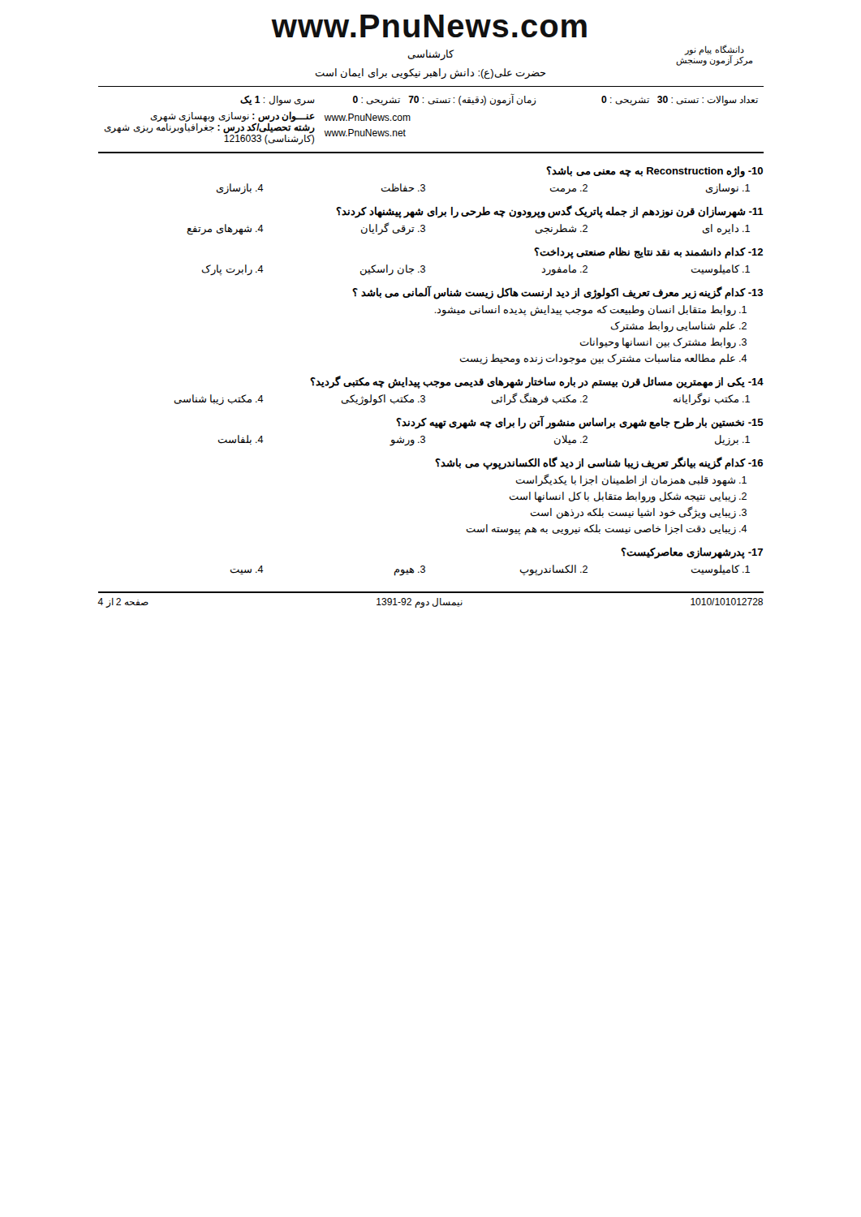www.PnuNews.com
دانشگاه پیام نور
مرکز آزمون وسنجش
کارشناسی
حضرت علی(ع): دانش راهبر نیکویی برای ایمان است
| تعداد سوالات : تستی : 30 تشریحی : 0 | زمان آزمون (دقیقه) : تستی : 70 تشریحی : 0 | سری سوال : 1 یک |
| www.PnuNews.com www.PnuNews.net | عنـــوان درس : نوسازی وبهسازی شهری رشته تحصیلی/کد درس : جغرافیاوبرنامه ریزی شهری (کارشناسی) 1216033 |
10- واژه Reconstruction به چه معنی می باشد؟
1. نوسازی
2. مرمت
3. حفاظت
4. بازسازی
11- شهرسازان قرن نوزدهم از جمله پاتریک گدس وپرودون چه طرحی را برای شهر پیشنهاد کردند؟
1. دایره ای
2. شطرنجی
3. ترقی گرایان
4. شهرهای مرتفع
12- کدام دانشمند به نقد نتایج نظام صنعتی پرداخت؟
1. کامیلوسیت
2. مامفورد
3. جان راسکین
4. رابرت پارک
13- کدام گزینه زیر معرف تعریف اکولوژی از دید ارنست هاکل زیست شناس آلمانی می باشد ؟
1. روابط متقابل انسان وطبیعت که موجب پیدایش پدیده انسانی میشود.
2. علم شناسایی روابط مشترک
3. روابط مشترک بین انسانها وحیوانات
4. علم مطالعه مناسبات مشترک بین موجودات زنده ومحیط زیست
14- یکی از مهمترین مسائل قرن بیستم در باره ساختار شهرهای قدیمی موجب پیدایش چه مکتبی گردید؟
1. مکتب نوگرایانه
2. مکتب فرهنگ گرائی
3. مکتب اکولوژیکی
4. مکتب زیبا شناسی
15- نخستین بار طرح جامع شهری براساس منشور آتن را برای چه شهری تهیه کردند؟
1. برزیل
2. میلان
3. ورشو
4. بلفاست
16- کدام گزینه بیانگر تعریف زیبا شناسی از دید گاه الکساندرپوپ می باشد؟
1. شهود قلبی همزمان از اطمینان اجزا با یکدیگراست
2. زیبایی نتیجه شکل وروابط متقابل با کل انسانها است
3. زیبایی ویژگی خود اشیا نیست بلکه درذهن است
4. زیبایی دقت اجزا خاصی نیست بلکه نیرویی به هم پیوسته است
17- پدرشهرسازی معاصرکیست؟
1. کامیلوسیت
2. الکساندرپوپ
3. هیوم
4. سیت
1010/101012728
نیمسال دوم 92-1391
صفحه 2 از 4